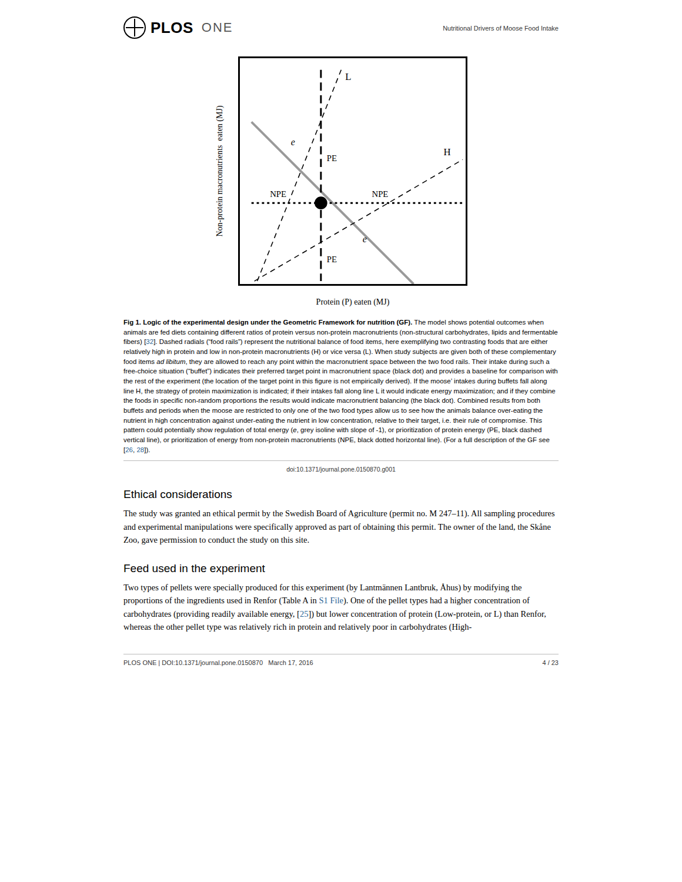PLOS ONE
Nutritional Drivers of Moose Food Intake
Non-protein macronutrients eaten (MJ)
L H e e PE PE NPE NPE
Protein (P) eaten (MJ)
Fig 1. Logic of the experimental design under the Geometric Framework for nutrition (GF). The model shows potential outcomes when animals are fed diets containing different ratios of protein versus non-protein macronutrients (non-structural carbohydrates, lipids and fermentable fibers) [32]. Dashed radials (“food rails”) represent the nutritional balance of food items, here exemplifying two contrasting foods that are either relatively high in protein and low in non-protein macronutrients (H) or vice versa (L). When study subjects are given both of these complementary food items ad libitum, they are allowed to reach any point within the macronutrient space between the two food rails. Their intake during such a free-choice situation (“buffet”) indicates their preferred target point in macronutrient space (black dot) and provides a baseline for comparison with the rest of the experiment (the location of the target point in this figure is not empirically derived). If the moose’ intakes during buffets fall along line H, the strategy of protein maximization is indicated; if their intakes fall along line L it would indicate energy maximization; and if they combine the foods in specific non-random proportions the results would indicate macronutrient balancing (the black dot). Combined results from both buffets and periods when the moose are restricted to only one of the two food types allow us to see how the animals balance over-eating the nutrient in high concentration against under-eating the nutrient in low concentration, relative to their target, i.e. their rule of compromise. This pattern could potentially show regulation of total energy (e, grey isoline with slope of -1), or prioritization of protein energy (PE, black dashed vertical line), or prioritization of energy from non-protein macronutrients (NPE, black dotted horizontal line). (For a full description of the GF see [26, 28]).
doi:10.1371/journal.pone.0150870.g001
Ethical considerations
The study was granted an ethical permit by the Swedish Board of Agriculture (permit no. M 247–11). All sampling procedures and experimental manipulations were specifically approved as part of obtaining this permit. The owner of the land, the Skåne Zoo, gave permission to conduct the study on this site.
Feed used in the experiment
Two types of pellets were specially produced for this experiment (by Lantmännen Lantbruk, Åhus) by modifying the proportions of the ingredients used in Renfor (Table A in S1 File). One of the pellet types had a higher concentration of carbohydrates (providing readily available energy, [25]) but lower concentration of protein (Low-protein, or L) than Renfor, whereas the other pellet type was relatively rich in protein and relatively poor in carbohydrates (High-
PLOS ONE | DOI:10.1371/journal.pone.0150870 March 17, 2016
4 / 23